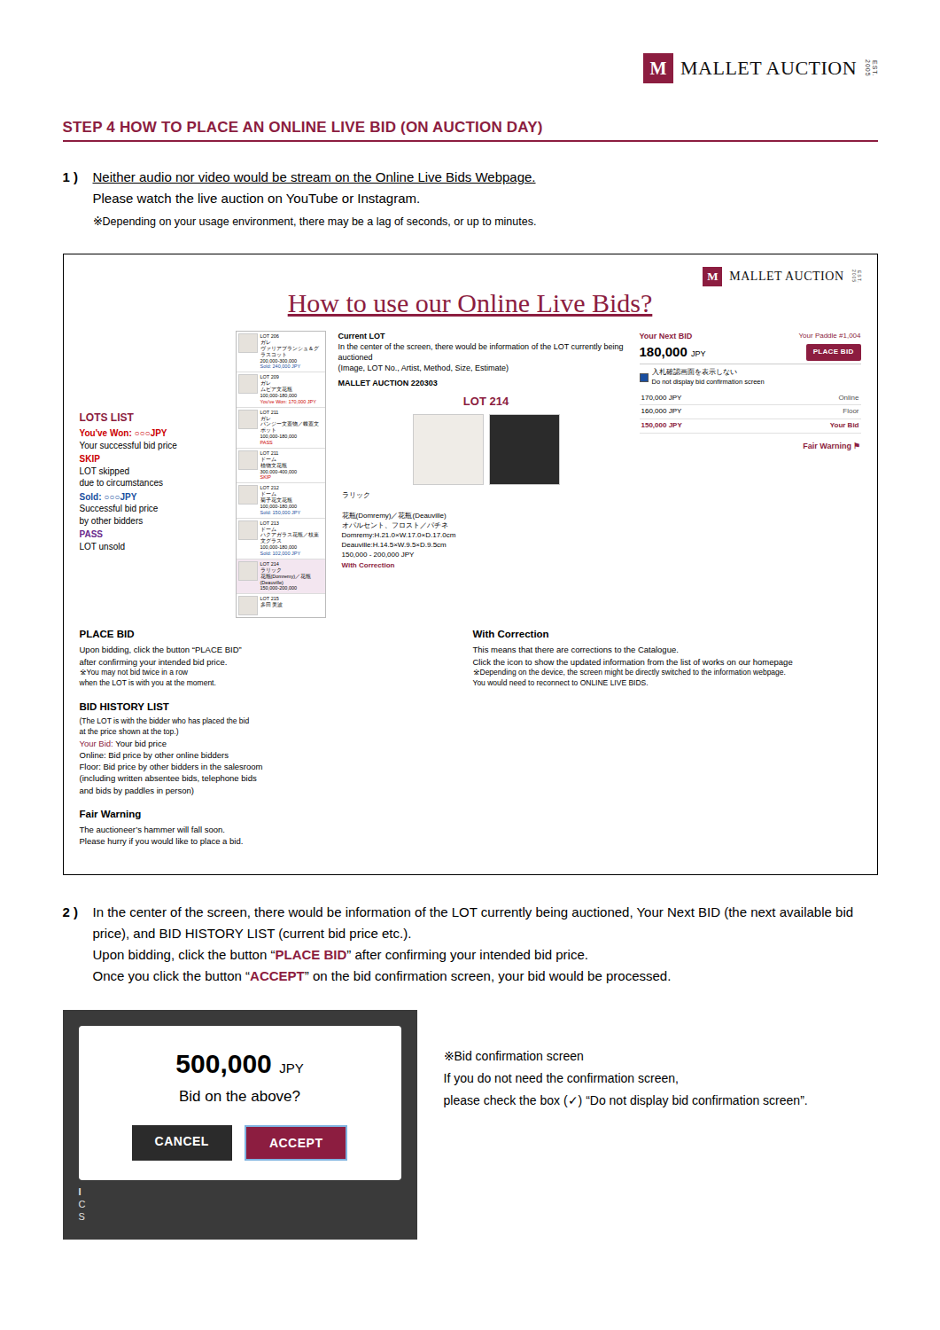M
MALLET AUCTION
EST.
2005
STEP 4 HOW TO PLACE AN ONLINE LIVE BID (ON AUCTION DAY)
1 ) Neither audio nor video would be stream on the Online Live Bids Webpage.
Please watch the live auction on YouTube or Instagram.
※Depending on your usage environment, there may be a lag of seconds, or up to minutes.
M
MALLET AUCTION
EST.
2005
How to use our Online Live Bids?
LOTS LIST
You've Won: ○○○JPY
Your successful bid price
SKIP
LOT skipped
due to circumstances
Sold: ○○○JPY
Successful bid price
by other bidders
PASS
LOT unsold
LOT 206
ガレ
ヴァリアブランシュ＆グラスコット
200,000-300,000
Sold: 240,000 JPY
LOT 209
ガレ
ムビア文花瓶
100,000-180,000
You've Won: 170,000 JPY
LOT 211
ガレ
パンジー文蓋物／蝶蓋文ポット
100,000-180,000
PASS
LOT 211
ドーム
植物文花瓶
300,000-400,000
SKIP
LOT 212
ドーム
菊子花文花瓶
100,000-180,000
Sold: 150,000 JPY
LOT 213
ドーム
ハクアガラス花瓶／枝葉文グラス
100,000-180,000
Sold: 102,000 JPY
LOT 214
ラリック
花瓶(Domremy)／花瓶(Deauville)
150,000-200,000
LOT 215
多田 美波
Current LOT
In the center of the screen, there would be information of the LOT currently being auctioned
(Image, LOT No., Artist, Method, Size, Estimate)
MALLET AUCTION 220303
LOT 214
ラリック
花瓶(Domremy)／花瓶(Deauville)
オパルセント、フロスト／パチネ
Domremy:H.21.0×W.17.0×D.17.0cm
Deauville:H.14.5×W.9.5×D.9.5cm
150,000 - 200,000 JPY
With Correction
Your Next BID Your Paddle #1,004
180,000 JPY PLACE BID
入札確認画面を表示しない
Do not display bid confirmation screen
| 170,000 JPY | Online |
| 160,000 JPY | Floor |
| 150,000 JPY | Your Bid |
Fair Warning ⚑
PLACE BID
Upon bidding, click the button “PLACE BID”
after confirming your intended bid price.
※You may not bid twice in a row
when the LOT is with you at the moment.
BID HISTORY LIST
(The LOT is with the bidder who has placed the bid
at the price shown at the top.)
Your Bid: Your bid price
Online: Bid price by other online bidders
Floor: Bid price by other bidders in the salesroom
(including written absentee bids, telephone bids
and bids by paddles in person)
Fair Warning
The auctioneer’s hammer will fall soon.
Please hurry if you would like to place a bid.
With Correction
This means that there are corrections to the Catalogue.
Click the icon to show the updated information from the list of works on our homepage
※Depending on the device, the screen might be directly switched to the information webpage.
You would need to reconnect to ONLINE LIVE BIDS.
2 ) In the center of the screen, there would be information of the LOT currently being auctioned, Your Next BID (the next available bid price), and BID HISTORY LIST (current bid price etc.).
Upon bidding, click the button “PLACE BID” after confirming your intended bid price.
Once you click the button “ACCEPT” on the bid confirmation screen, your bid would be processed.
500,000 JPY
Bid on the above?
CANCEL
ACCEPT
I
C
S
※Bid confirmation screen
If you do not need the confirmation screen,
please check the box (✓) “Do not display bid confirmation screen”.